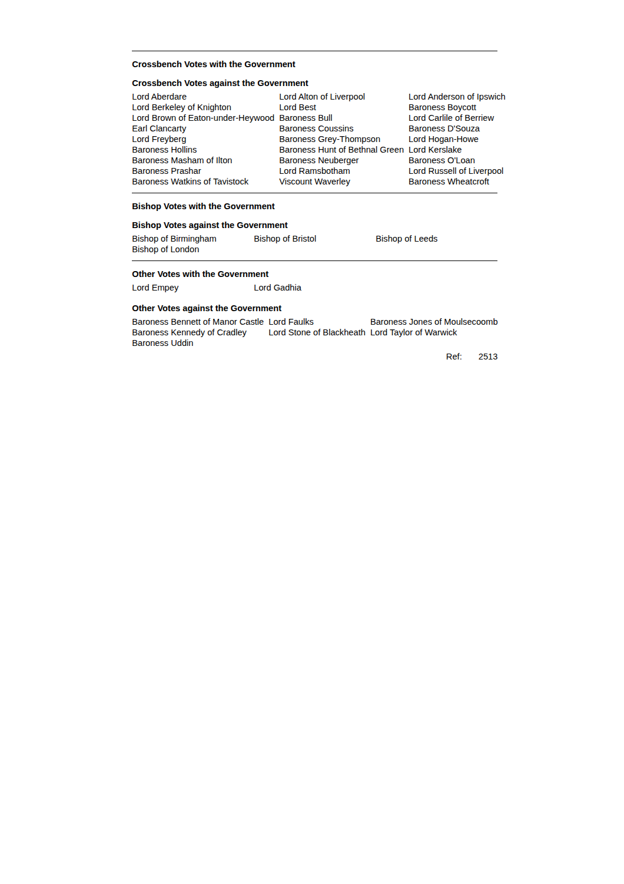Crossbench Votes with the Government
Crossbench Votes against the Government
| Lord Aberdare | Lord Alton of Liverpool | Lord Anderson of Ipswich |
| Lord Berkeley of Knighton | Lord Best | Baroness Boycott |
| Lord Brown of Eaton-under-Heywood | Baroness Bull | Lord Carlile of Berriew |
| Earl Clancarty | Baroness Coussins | Baroness D'Souza |
| Lord Freyberg | Baroness Grey-Thompson | Lord Hogan-Howe |
| Baroness Hollins | Baroness Hunt of Bethnal Green | Lord Kerslake |
| Baroness Masham of Ilton | Baroness Neuberger | Baroness O'Loan |
| Baroness Prashar | Lord Ramsbotham | Lord Russell of Liverpool |
| Baroness Watkins of Tavistock | Viscount Waverley | Baroness Wheatcroft |
Bishop Votes with the Government
Bishop Votes against the Government
| Bishop of Birmingham | Bishop of Bristol | Bishop of Leeds |
| Bishop of London | | |
Other Votes with the Government
| Lord Empey | Lord Gadhia | |
Other Votes against the Government
| Baroness Bennett of Manor Castle | Lord Faulks | Baroness Jones of Moulsecoomb |
| Baroness Kennedy of Cradley | Lord Stone of Blackheath | Lord Taylor of Warwick |
| Baroness Uddin | | |
Ref: 2513